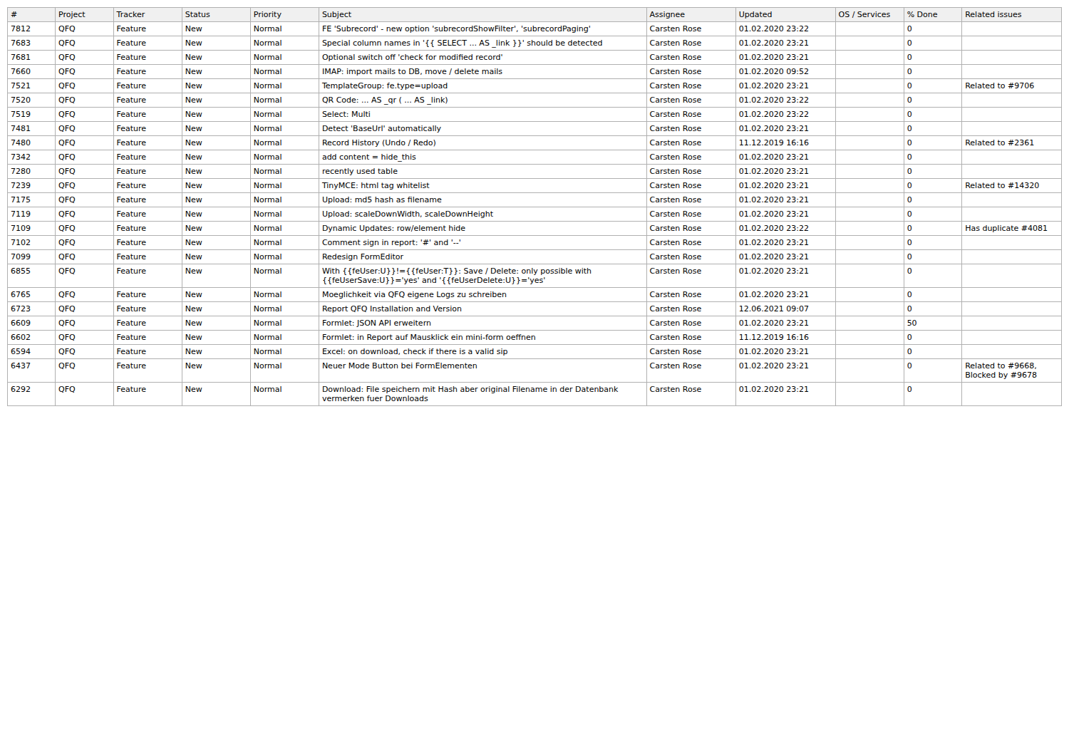| # | Project | Tracker | Status | Priority | Subject | Assignee | Updated | OS / Services | % Done | Related issues |
| --- | --- | --- | --- | --- | --- | --- | --- | --- | --- | --- |
| 7812 | QFQ | Feature | New | Normal | FE 'Subrecord' - new option 'subrecordShowFilter', 'subrecordPaging' | Carsten Rose | 01.02.2020 23:22 | | 0 | |
| 7683 | QFQ | Feature | New | Normal | Special column names in '{{ SELECT ... AS _link }}' should be detected | Carsten Rose | 01.02.2020 23:21 | | 0 | |
| 7681 | QFQ | Feature | New | Normal | Optional switch off 'check for modified record' | Carsten Rose | 01.02.2020 23:21 | | 0 | |
| 7660 | QFQ | Feature | New | Normal | IMAP: import mails to DB, move / delete mails | Carsten Rose | 01.02.2020 09:52 | | 0 | |
| 7521 | QFQ | Feature | New | Normal | TemplateGroup: fe.type=upload | Carsten Rose | 01.02.2020 23:21 | | 0 | Related to #9706 |
| 7520 | QFQ | Feature | New | Normal | QR Code: ... AS _qr ( ... AS _link) | Carsten Rose | 01.02.2020 23:22 | | 0 | |
| 7519 | QFQ | Feature | New | Normal | Select: Multi | Carsten Rose | 01.02.2020 23:22 | | 0 | |
| 7481 | QFQ | Feature | New | Normal | Detect 'BaseUrl' automatically | Carsten Rose | 01.02.2020 23:21 | | 0 | |
| 7480 | QFQ | Feature | New | Normal | Record History (Undo / Redo) | Carsten Rose | 11.12.2019 16:16 | | 0 | Related to #2361 |
| 7342 | QFQ | Feature | New | Normal | add content = hide_this | Carsten Rose | 01.02.2020 23:21 | | 0 | |
| 7280 | QFQ | Feature | New | Normal | recently used table | Carsten Rose | 01.02.2020 23:21 | | 0 | |
| 7239 | QFQ | Feature | New | Normal | TinyMCE: html tag whitelist | Carsten Rose | 01.02.2020 23:21 | | 0 | Related to #14320 |
| 7175 | QFQ | Feature | New | Normal | Upload: md5 hash as filename | Carsten Rose | 01.02.2020 23:21 | | 0 | |
| 7119 | QFQ | Feature | New | Normal | Upload: scaleDownWidth, scaleDownHeight | Carsten Rose | 01.02.2020 23:21 | | 0 | |
| 7109 | QFQ | Feature | New | Normal | Dynamic Updates: row/element hide | Carsten Rose | 01.02.2020 23:22 | | 0 | Has duplicate #4081 |
| 7102 | QFQ | Feature | New | Normal | Comment sign in report: '#' and '--' | Carsten Rose | 01.02.2020 23:21 | | 0 | |
| 7099 | QFQ | Feature | New | Normal | Redesign FormEditor | Carsten Rose | 01.02.2020 23:21 | | 0 | |
| 6855 | QFQ | Feature | New | Normal | With {{feUser:U}}!={{feUser:T}}: Save / Delete: only possible with {{feUserSave:U}}='yes' and '{{feUserDelete:U}}='yes' | Carsten Rose | 01.02.2020 23:21 | | 0 | |
| 6765 | QFQ | Feature | New | Normal | Moeglichkeit via QFQ eigene Logs zu schreiben | Carsten Rose | 01.02.2020 23:21 | | 0 | |
| 6723 | QFQ | Feature | New | Normal | Report QFQ Installation and Version | Carsten Rose | 12.06.2021 09:07 | | 0 | |
| 6609 | QFQ | Feature | New | Normal | Formlet: JSON API erweitern | Carsten Rose | 01.02.2020 23:21 | | 50 | |
| 6602 | QFQ | Feature | New | Normal | Formlet: in Report auf Mausklick ein mini-form oeffnen | Carsten Rose | 11.12.2019 16:16 | | 0 | |
| 6594 | QFQ | Feature | New | Normal | Excel: on download, check if there is a valid sip | Carsten Rose | 01.02.2020 23:21 | | 0 | |
| 6437 | QFQ | Feature | New | Normal | Neuer Mode Button bei FormElementen | Carsten Rose | 01.02.2020 23:21 | | 0 | Related to #9668, Blocked by #9678 |
| 6292 | QFQ | Feature | New | Normal | Download: File speichern mit Hash aber original Filename in der Datenbank vermerken fuer Downloads | Carsten Rose | 01.02.2020 23:21 | | 0 | |